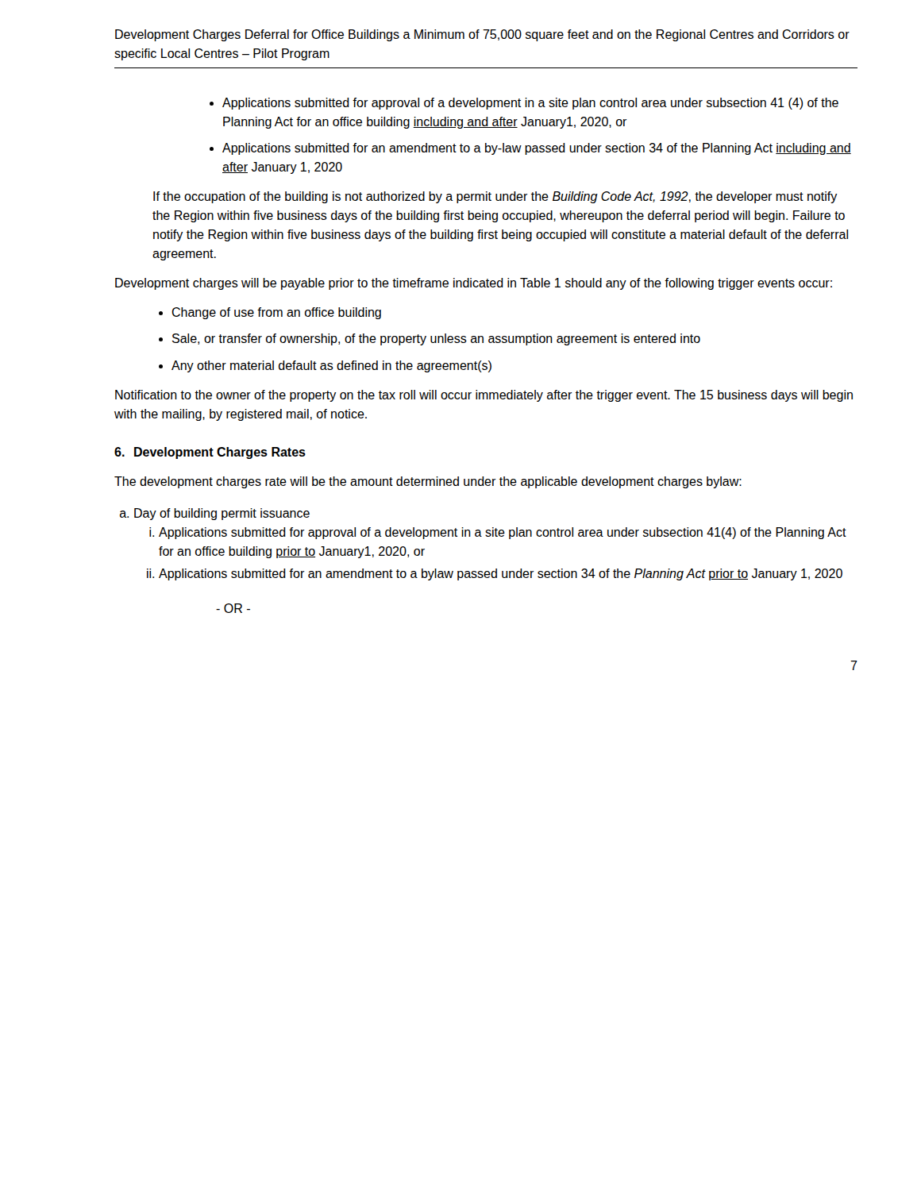Development Charges Deferral for Office Buildings a Minimum of 75,000 square feet and on the Regional Centres and Corridors or specific Local Centres – Pilot Program
Applications submitted for approval of a development in a site plan control area under subsection 41 (4) of the Planning Act for an office building including and after January1, 2020, or
Applications submitted for an amendment to a by-law passed under section 34 of the Planning Act including and after January 1, 2020
If the occupation of the building is not authorized by a permit under the Building Code Act, 1992, the developer must notify the Region within five business days of the building first being occupied, whereupon the deferral period will begin. Failure to notify the Region within five business days of the building first being occupied will constitute a material default of the deferral agreement.
Development charges will be payable prior to the timeframe indicated in Table 1 should any of the following trigger events occur:
Change of use from an office building
Sale, or transfer of ownership, of the property unless an assumption agreement is entered into
Any other material default as defined in the agreement(s)
Notification to the owner of the property on the tax roll will occur immediately after the trigger event. The 15 business days will begin with the mailing, by registered mail, of notice.
6. Development Charges Rates
The development charges rate will be the amount determined under the applicable development charges bylaw:
Day of building permit issuance
Applications submitted for approval of a development in a site plan control area under subsection 41(4) of the Planning Act for an office building prior to January1, 2020, or
Applications submitted for an amendment to a bylaw passed under section 34 of the Planning Act prior to January 1, 2020
- OR -
7